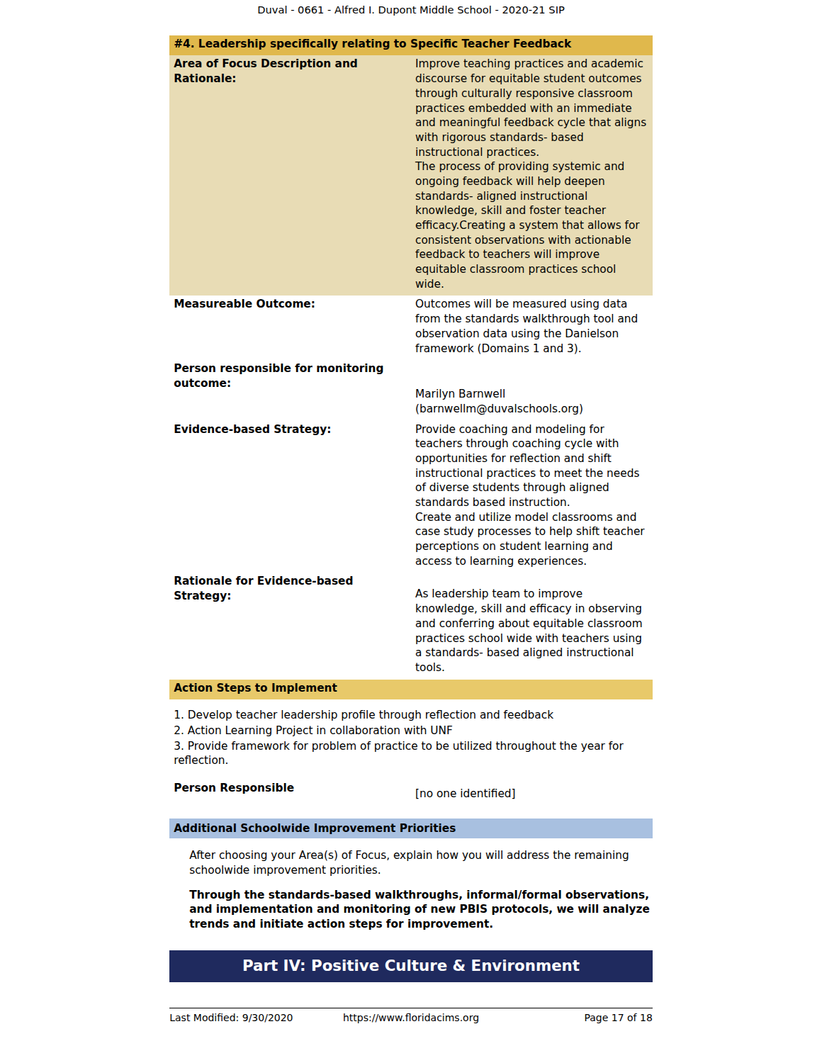Duval - 0661 - Alfred I. Dupont Middle School - 2020-21 SIP
| #4. Leadership specifically relating to Specific Teacher Feedback |
| Area of Focus Description and Rationale: | Improve teaching practices and academic discourse for equitable student outcomes through culturally responsive classroom practices embedded with an immediate and meaningful feedback cycle that aligns with rigorous standards- based instructional practices. The process of providing systemic and ongoing feedback will help deepen standards- aligned instructional knowledge, skill and foster teacher efficacy.Creating a system that allows for consistent observations with actionable feedback to teachers will improve equitable classroom practices school wide. |
| Measureable Outcome: | Outcomes will be measured using data from the standards walkthrough tool and observation data using the Danielson framework (Domains 1 and 3). |
| Person responsible for monitoring outcome: | Marilyn Barnwell (barnwellm@duvalschools.org) |
| Evidence-based Strategy: | Provide coaching and modeling for teachers through coaching cycle with opportunities for reflection and shift instructional practices to meet the needs of diverse students through aligned standards based instruction. Create and utilize model classrooms and case study processes to help shift teacher perceptions on student learning and access to learning experiences. |
| Rationale for Evidence-based Strategy: | As leadership team to improve knowledge, skill and efficacy in observing and conferring about equitable classroom practices school wide with teachers using a standards- based aligned instructional tools. |
| Action Steps to Implement |
| 1. Develop teacher leadership profile through reflection and feedback 2. Action Learning Project in collaboration with UNF 3. Provide framework for problem of practice to be utilized throughout the year for reflection. |
| Person Responsible | [no one identified] |
Additional Schoolwide Improvement Priorities
After choosing your Area(s) of Focus, explain how you will address the remaining schoolwide improvement priorities.
Through the standards-based walkthroughs, informal/formal observations, and implementation and monitoring of new PBIS protocols, we will analyze trends and initiate action steps for improvement.
Part IV: Positive Culture & Environment
Last Modified: 9/30/2020 https://www.floridacims.org Page 17 of 18